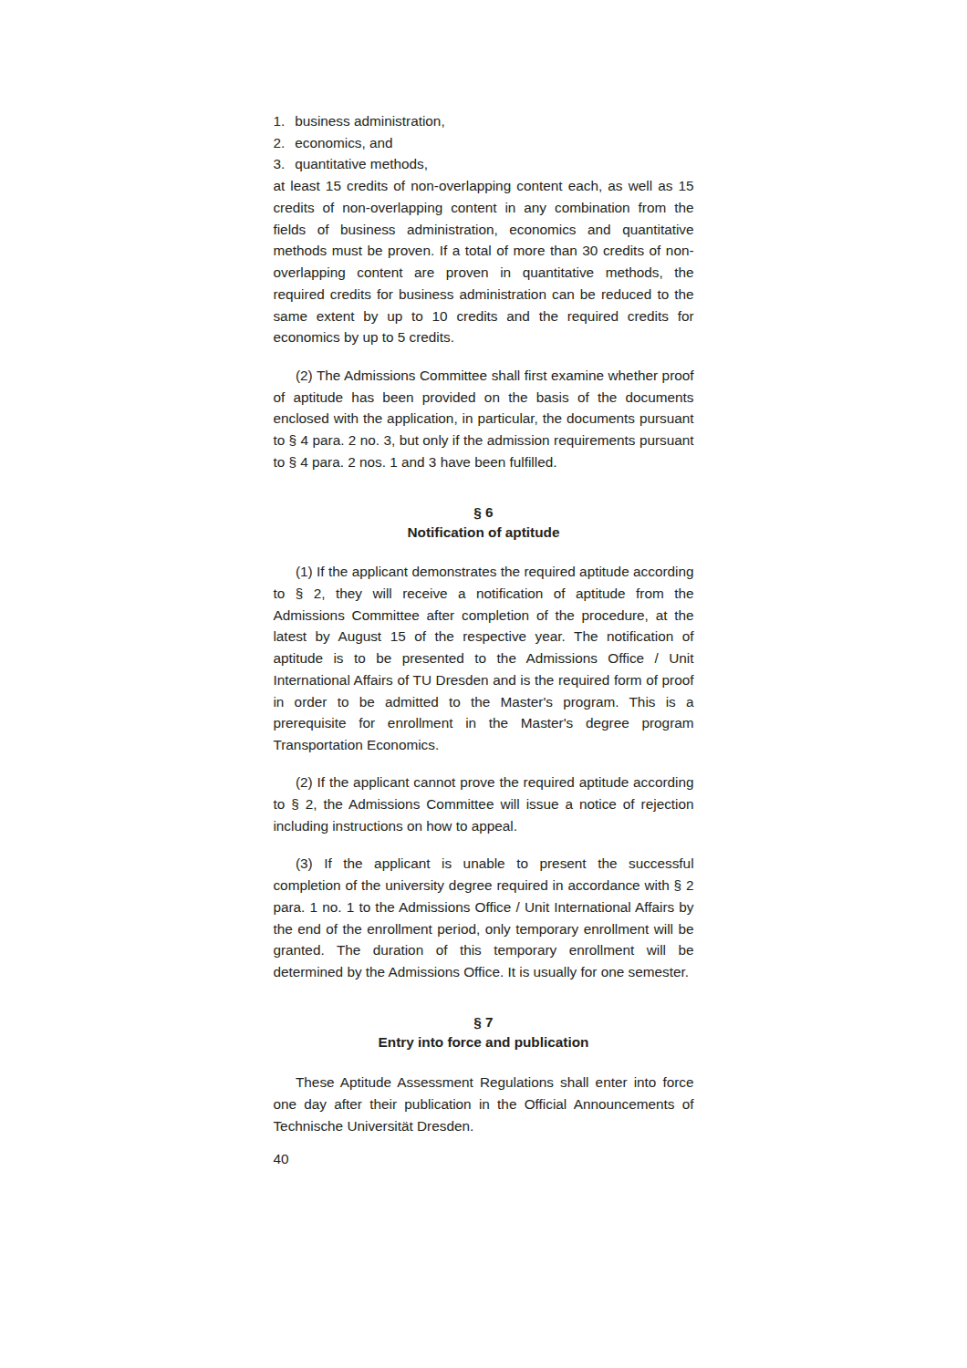1. business administration,
2. economics, and
3. quantitative methods,
at least 15 credits of non-overlapping content each, as well as 15 credits of non-overlapping content in any combination from the fields of business administration, economics and quantitative methods must be proven. If a total of more than 30 credits of non-overlapping content are proven in quantitative methods, the required credits for business administration can be reduced to the same extent by up to 10 credits and the required credits for economics by up to 5 credits.
(2) The Admissions Committee shall first examine whether proof of aptitude has been provided on the basis of the documents enclosed with the application, in particular, the documents pursuant to § 4 para. 2 no. 3, but only if the admission requirements pursuant to § 4 para. 2 nos. 1 and 3 have been fulfilled.
§ 6 Notification of aptitude
(1) If the applicant demonstrates the required aptitude according to § 2, they will receive a notification of aptitude from the Admissions Committee after completion of the procedure, at the latest by August 15 of the respective year. The notification of aptitude is to be presented to the Admissions Office / Unit International Affairs of TU Dresden and is the required form of proof in order to be admitted to the Master's program. This is a prerequisite for enrollment in the Master's degree program Transportation Economics.
(2) If the applicant cannot prove the required aptitude according to § 2, the Admissions Committee will issue a notice of rejection including instructions on how to appeal.
(3) If the applicant is unable to present the successful completion of the university degree required in accordance with § 2 para. 1 no. 1 to the Admissions Office / Unit International Affairs by the end of the enrollment period, only temporary enrollment will be granted. The duration of this temporary enrollment will be determined by the Admissions Office. It is usually for one semester.
§ 7 Entry into force and publication
These Aptitude Assessment Regulations shall enter into force one day after their publication in the Official Announcements of Technische Universität Dresden.
40